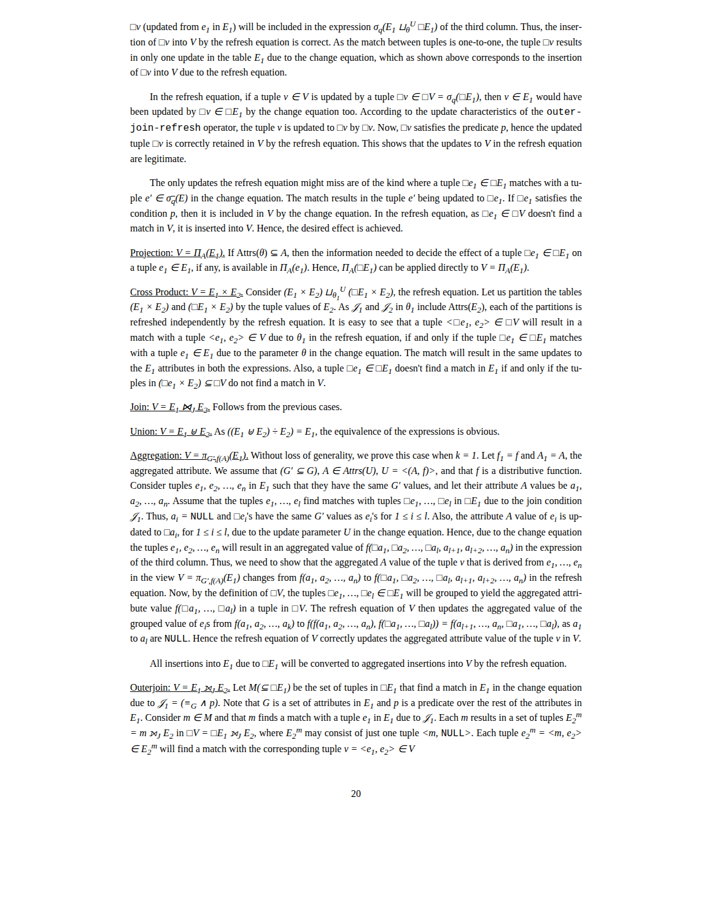□v (updated from e1 in E1) will be included in the expression σq(E1 ⊔θU □E1) of the third column. Thus, the insertion of □v into V by the refresh equation is correct. As the match between tuples is one-to-one, the tuple □v results in only one update in the table E1 due to the change equation, which as shown above corresponds to the insertion of □v into V due to the refresh equation.
In the refresh equation, if a tuple v ∈ V is updated by a tuple □v ∈ □V = σq(□E1), then v ∈ E1 would have been updated by □v ∈ □E1 by the change equation too. According to the update characteristics of the outerjoin-refresh operator, the tuple v is updated to □v by □v. Now, □v satisfies the predicate p, hence the updated tuple □v is correctly retained in V by the refresh equation. This shows that the updates to V in the refresh equation are legitimate.
The only updates the refresh equation might miss are of the kind where a tuple □e1 ∈ □E1 matches with a tuple e′ ∈ σq(E) in the change equation. The match results in the tuple e′ being updated to □e1. If □e1 satisfies the condition p, then it is included in V by the change equation. In the refresh equation, as □e1 ∈ □V doesn't find a match in V, it is inserted into V. Hence, the desired effect is achieved.
Projection: V = ΠA(E1). If Attrs(θ) ⊆ A, then the information needed to decide the effect of a tuple □e1 ∈ □E1 on a tuple e1 ∈ E1, if any, is available in ΠA(e1). Hence, ΠA(□E1) can be applied directly to V = ΠA(E1).
Cross Product: V = E1 × E2. Consider (E1 × E2) ⊔θ1U (□E1 × E2), the refresh equation. Let us partition the tables (E1 × E2) and (□E1 × E2) by the tuple values of E2. As 𝒥1 and 𝒥2 in θ1 include Attrs(E2), each of the partitions is refreshed independently by the refresh equation. It is easy to see that a tuple <□e1, e2> ∈ □V will result in a match with a tuple <e1, e2> ∈ V due to θ1 in the refresh equation, if and only if the tuple □e1 ∈ □E1 matches with a tuple e1 ∈ E1 due to the parameter θ in the change equation. The match will result in the same updates to the E1 attributes in both the expressions. Also, a tuple □e1 ∈ □E1 doesn't find a match in E1 if and only if the tuples in (□e1 × E2) ⊆ □V do not find a match in V.
Join: V = E1 ⋈J E2. Follows from the previous cases.
Union: V = E1 ⊎ E2. As ((E1 ⊎ E2) ÷ E2) = E1, the equivalence of the expressions is obvious.
Aggregation: V = πG′,f(A)(E1). Without loss of generality, we prove this case when k = 1. Let f1 = f and A1 = A, the aggregated attribute. We assume that (G′ ⊆ G), A ∈ Attrs(U), U = <(A, f)>, and that f is a distributive function. Consider tuples e1, e2, …, en in E1 such that they have the same G′ values, and let their attribute A values be a1, a2, …, an. Assume that the tuples e1, …, el find matches with tuples □e1, …, □el in □E1 due to the join condition 𝒥1. Thus, ai = NULL and □ei's have the same G′ values as ei's for 1 ≤ i ≤ l. Also, the attribute A value of ei is updated to □ai, for 1 ≤ i ≤ l, due to the update parameter U in the change equation. Hence, due to the change equation the tuples e1, e2, …, en will result in an aggregated value of f(□a1, □a2, …, □al, al+1, al+2, …, an) in the expression of the third column. Thus, we need to show that the aggregated A value of the tuple v that is derived from e1, …, en in the view V = πG′,f(A)(E1) changes from f(a1, a2, …, an) to f(□a1, □a2, …, □al, al+1, al+2, …, an) in the refresh equation. Now, by the definition of □V, the tuples □e1, …, □el ∈ □E1 will be grouped to yield the aggregated attribute value f(□a1, …, □al) in a tuple in □V. The refresh equation of V then updates the aggregated value of the grouped value of eis from f(a1, a2, …, ak) to f(f(a1, a2, …, an), f(□a1, …, □al)) = f(al+1, …, an, □a1, …, □al), as a1 to al are NULL. Hence the refresh equation of V correctly updates the aggregated attribute value of the tuple v in V.
All insertions into E1 due to □E1 will be converted to aggregated insertions into V by the refresh equation.
Outerjoin: V = E1 ⟕J E2. Let M(⊆ □E1) be the set of tuples in □E1 that find a match in E1 in the change equation due to 𝒥1 = (≡G ∧ p). Note that G is a set of attributes in E1 and p is a predicate over the rest of the attributes in E1. Consider m ∈ M and that m finds a match with a tuple e1 in E1 due to 𝒥1. Each m results in a set of tuples E2m = m ⟕J E2 in □V = □E1 ⟕J E2, where E2m may consist of just one tuple <m, NULL>. Each tuple e2m = <m, e2> ∈ E2m will find a match with the corresponding tuple v = <e1, e2> ∈ V
20